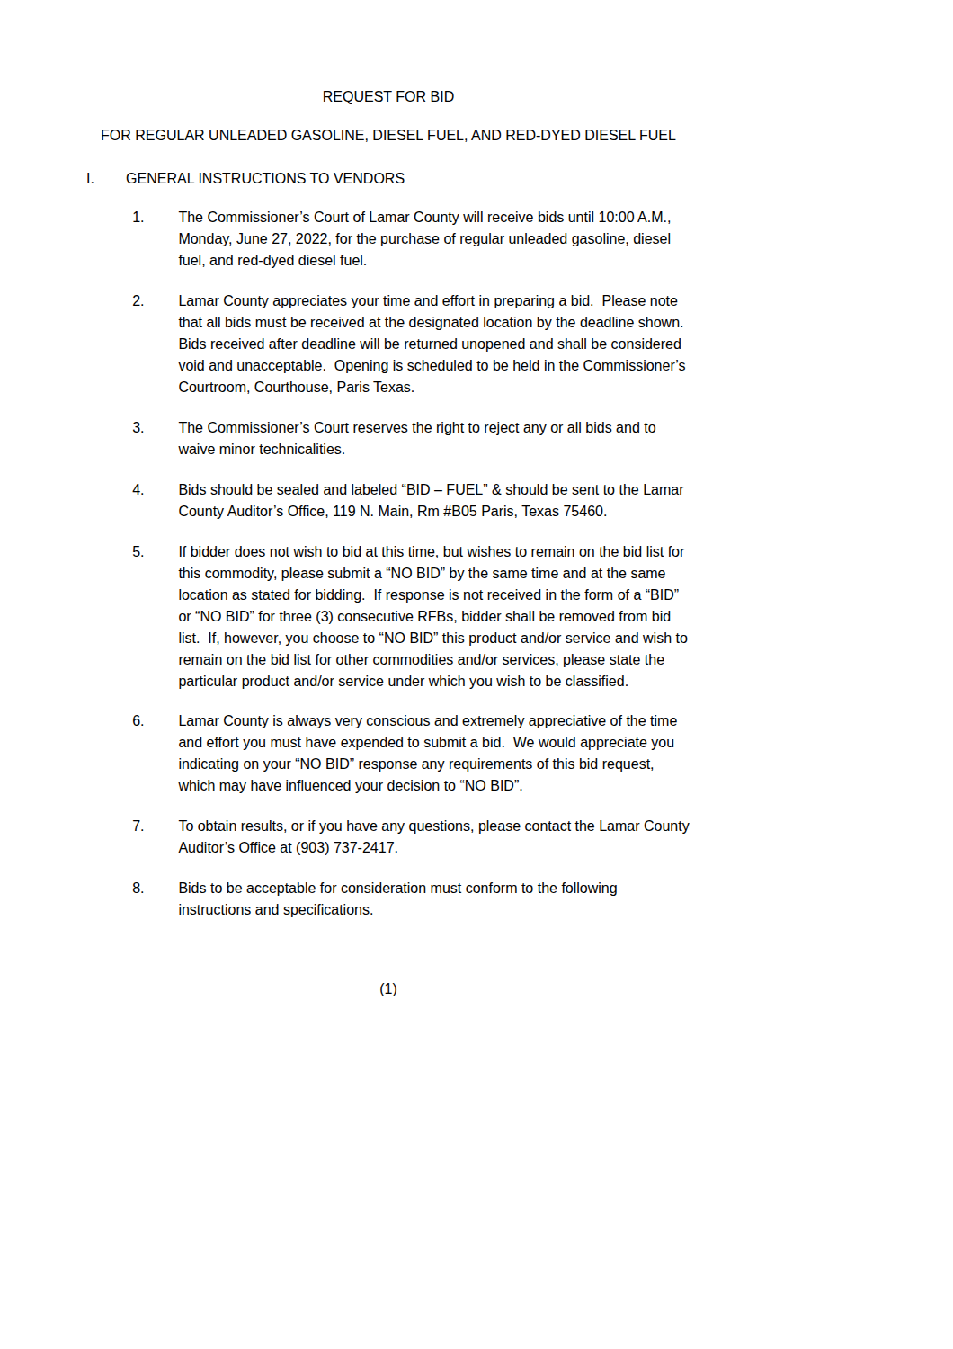REQUEST FOR BID
FOR REGULAR UNLEADED GASOLINE, DIESEL FUEL, AND RED-DYED DIESEL FUEL
I. GENERAL INSTRUCTIONS TO VENDORS
1. The Commissioner’s Court of Lamar County will receive bids until 10:00 A.M., Monday, June 27, 2022, for the purchase of regular unleaded gasoline, diesel fuel, and red-dyed diesel fuel.
2. Lamar County appreciates your time and effort in preparing a bid. Please note that all bids must be received at the designated location by the deadline shown. Bids received after deadline will be returned unopened and shall be considered void and unacceptable. Opening is scheduled to be held in the Commissioner’s Courtroom, Courthouse, Paris Texas.
3. The Commissioner’s Court reserves the right to reject any or all bids and to waive minor technicalities.
4. Bids should be sealed and labeled “BID – FUEL” & should be sent to the Lamar County Auditor’s Office, 119 N. Main, Rm #B05 Paris, Texas 75460.
5. If bidder does not wish to bid at this time, but wishes to remain on the bid list for this commodity, please submit a “NO BID” by the same time and at the same location as stated for bidding. If response is not received in the form of a “BID” or “NO BID” for three (3) consecutive RFBs, bidder shall be removed from bid list. If, however, you choose to “NO BID” this product and/or service and wish to remain on the bid list for other commodities and/or services, please state the particular product and/or service under which you wish to be classified.
6. Lamar County is always very conscious and extremely appreciative of the time and effort you must have expended to submit a bid. We would appreciate you indicating on your “NO BID” response any requirements of this bid request, which may have influenced your decision to “NO BID”.
7. To obtain results, or if you have any questions, please contact the Lamar County Auditor’s Office at (903) 737-2417.
8. Bids to be acceptable for consideration must conform to the following instructions and specifications.
(1)